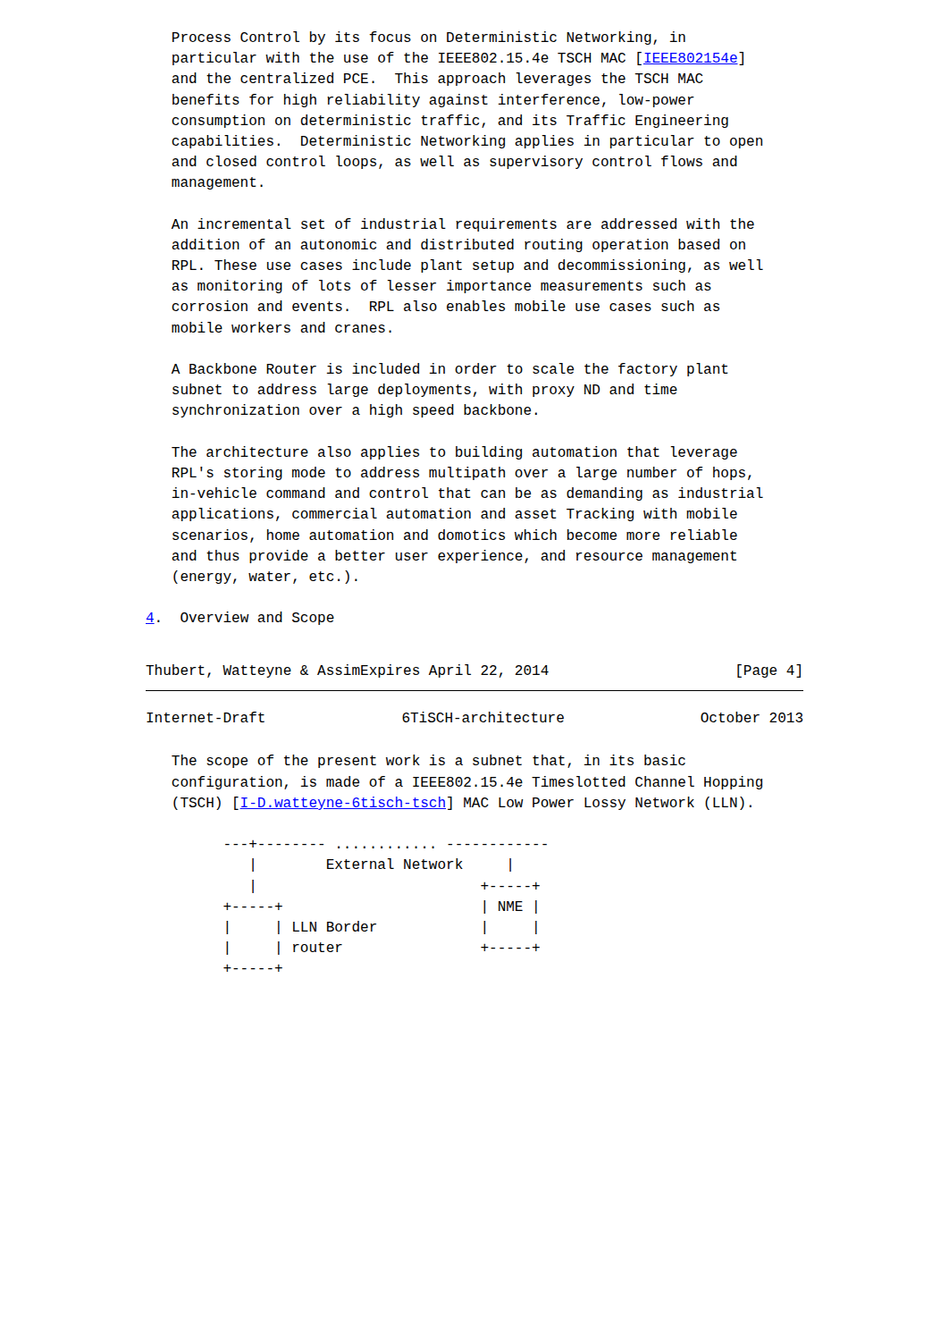Process Control by its focus on Deterministic Networking, in particular with the use of the IEEE802.15.4e TSCH MAC [IEEE802154e] and the centralized PCE. This approach leverages the TSCH MAC benefits for high reliability against interference, low-power consumption on deterministic traffic, and its Traffic Engineering capabilities. Deterministic Networking applies in particular to open and closed control loops, as well as supervisory control flows and management.
An incremental set of industrial requirements are addressed with the addition of an autonomic and distributed routing operation based on RPL. These use cases include plant setup and decommissioning, as well as monitoring of lots of lesser importance measurements such as corrosion and events. RPL also enables mobile use cases such as mobile workers and cranes.
A Backbone Router is included in order to scale the factory plant subnet to address large deployments, with proxy ND and time synchronization over a high speed backbone.
The architecture also applies to building automation that leverage RPL's storing mode to address multipath over a large number of hops, in-vehicle command and control that can be as demanding as industrial applications, commercial automation and asset Tracking with mobile scenarios, home automation and domotics which become more reliable and thus provide a better user experience, and resource management (energy, water, etc.).
4. Overview and Scope
Thubert, Watteyne & AssimExpires April 22, 2014 [Page 4]
Internet-Draft 6TiSCH-architecture October 2013
The scope of the present work is a subnet that, in its basic configuration, is made of a IEEE802.15.4e Timeslotted Channel Hopping (TSCH) [I-D.watteyne-6tisch-tsch] MAC Low Power Lossy Network (LLN).
---+-------- ............ ------------
   |        External Network     |
   |                          +-----+
+-----+                       | NME |
|     | LLN Border            |     |
|     | router                +-----+
+-----+